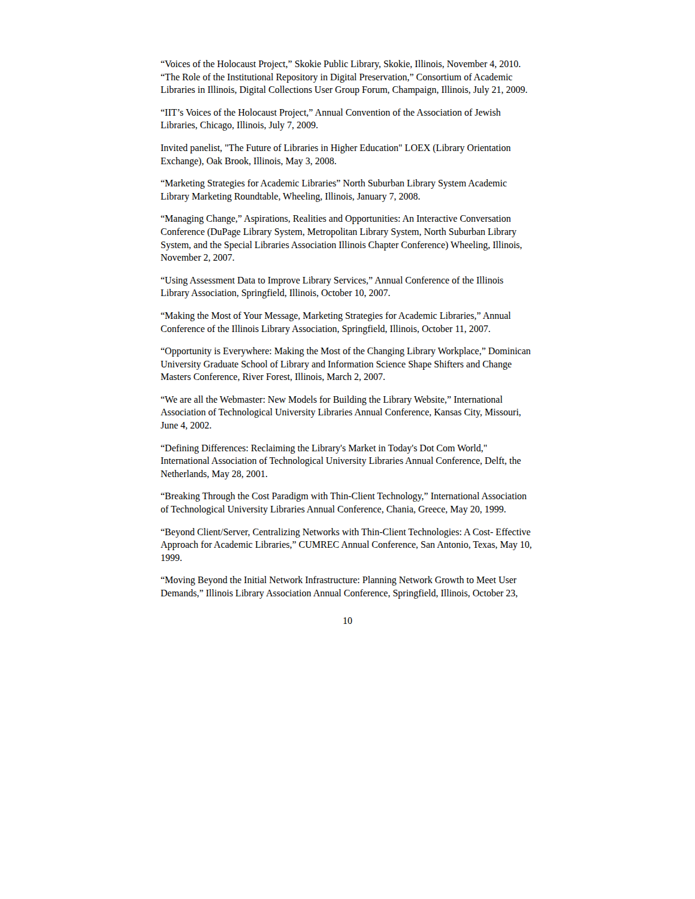“Voices of the Holocaust Project,” Skokie Public Library, Skokie, Illinois, November 4, 2010.
“The Role of the Institutional Repository in Digital Preservation,” Consortium of Academic Libraries in Illinois, Digital Collections User Group Forum, Champaign, Illinois, July 21, 2009.
“IIT’s Voices of the Holocaust Project,” Annual Convention of the Association of Jewish Libraries, Chicago, Illinois, July 7, 2009.
Invited panelist, "The Future of Libraries in Higher Education" LOEX (Library Orientation Exchange), Oak Brook, Illinois, May 3, 2008.
“Marketing Strategies for Academic Libraries” North Suburban Library System Academic Library Marketing Roundtable, Wheeling, Illinois, January 7, 2008.
“Managing Change,” Aspirations, Realities and Opportunities: An Interactive Conversation Conference (DuPage Library System, Metropolitan Library System, North Suburban Library System, and the Special Libraries Association Illinois Chapter Conference) Wheeling, Illinois, November 2, 2007.
“Using Assessment Data to Improve Library Services,” Annual Conference of the Illinois Library Association, Springfield, Illinois, October 10, 2007.
“Making the Most of Your Message, Marketing Strategies for Academic Libraries,” Annual Conference of the Illinois Library Association, Springfield, Illinois, October 11, 2007.
“Opportunity is Everywhere: Making the Most of the Changing Library Workplace,” Dominican University Graduate School of Library and Information Science Shape Shifters and Change Masters Conference, River Forest, Illinois, March 2, 2007.
“We are all the Webmaster: New Models for Building the Library Website,” International Association of Technological University Libraries Annual Conference, Kansas City, Missouri, June 4, 2002.
“Defining Differences: Reclaiming the Library's Market in Today's Dot Com World," International Association of Technological University Libraries Annual Conference, Delft, the Netherlands, May 28, 2001.
“Breaking Through the Cost Paradigm with Thin-Client Technology,” International Association of Technological University Libraries Annual Conference, Chania, Greece, May 20, 1999.
“Beyond Client/Server, Centralizing Networks with Thin-Client Technologies: A Cost- Effective Approach for Academic Libraries,” CUMREC Annual Conference, San Antonio, Texas, May 10, 1999.
“Moving Beyond the Initial Network Infrastructure: Planning Network Growth to Meet User Demands,” Illinois Library Association Annual Conference, Springfield, Illinois, October 23,
10